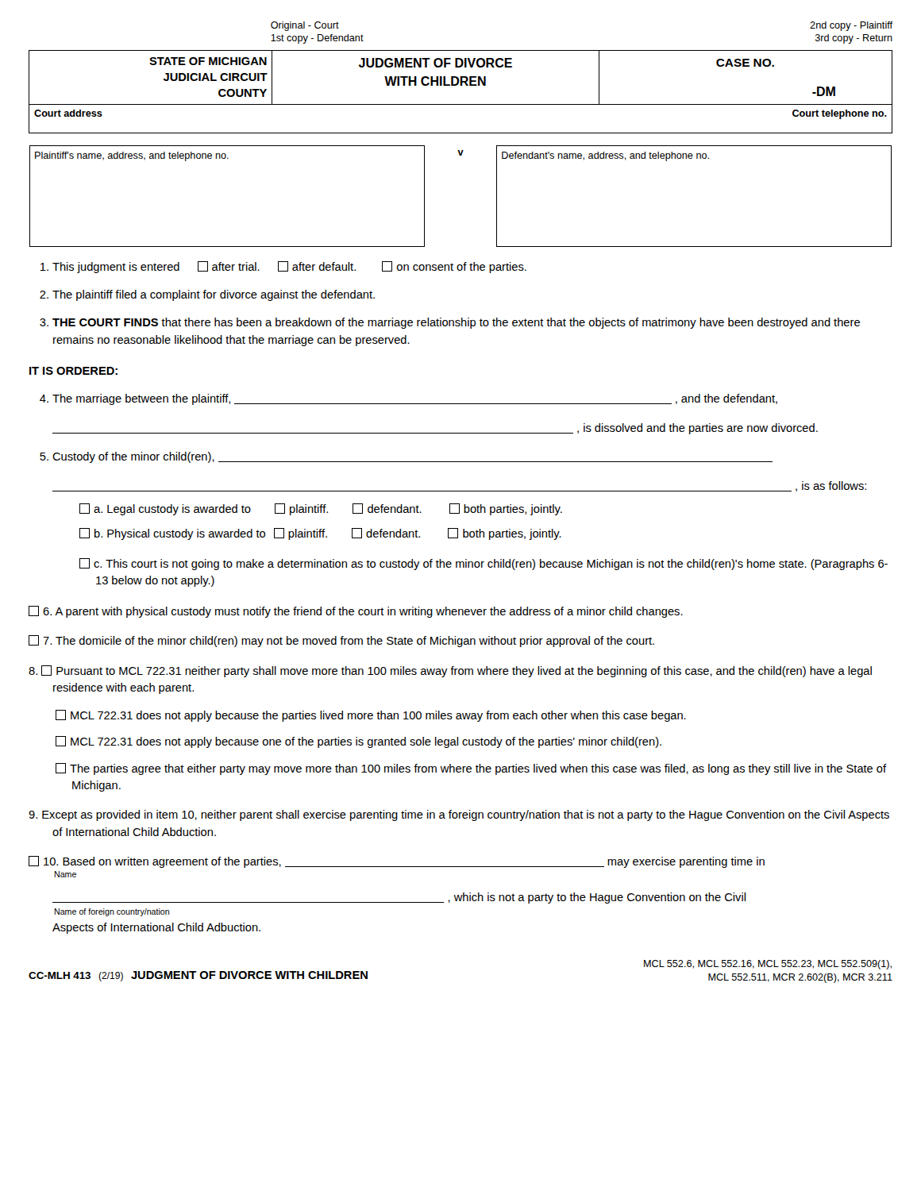Original - Court
1st copy - Defendant
2nd copy - Plaintiff
3rd copy - Return
| STATE OF MICHIGAN JUDICIAL CIRCUIT COUNTY | JUDGMENT OF DIVORCE WITH CHILDREN | CASE NO. -DM |
Court address
Court telephone no.
| Plaintiff's name, address, and telephone no. | v | Defendant's name, address, and telephone no. |
1. This judgment is entered after trial. after default. on consent of the parties.
2. The plaintiff filed a complaint for divorce against the defendant.
3. THE COURT FINDS that there has been a breakdown of the marriage relationship to the extent that the objects of matrimony have been destroyed and there remains no reasonable likelihood that the marriage can be preserved.
IT IS ORDERED:
4. The marriage between the plaintiff, , and the defendant,
, is dissolved and the parties are now divorced.
5. Custody of the minor child(ren),
, is as follows:
a. Legal custody is awarded to plaintiff. defendant. both parties, jointly.
b. Physical custody is awarded to plaintiff. defendant. both parties, jointly.
c. This court is not going to make a determination as to custody of the minor child(ren) because Michigan is not the child(ren)'s home state. (Paragraphs 6-13 below do not apply.)
6. A parent with physical custody must notify the friend of the court in writing whenever the address of a minor child changes.
7. The domicile of the minor child(ren) may not be moved from the State of Michigan without prior approval of the court.
8. Pursuant to MCL 722.31 neither party shall move more than 100 miles away from where they lived at the beginning of this case, and the child(ren) have a legal residence with each parent.
MCL 722.31 does not apply because the parties lived more than 100 miles away from each other when this case began.
MCL 722.31 does not apply because one of the parties is granted sole legal custody of the parties' minor child(ren).
The parties agree that either party may move more than 100 miles from where the parties lived when this case was filed, as long as they still live in the State of Michigan.
9. Except as provided in item 10, neither parent shall exercise parenting time in a foreign country/nation that is not a party to the Hague Convention on the Civil Aspects of International Child Abduction.
10. Based on written agreement of the parties, may exercise parenting time in
Name
, which is not a party to the Hague Convention on the Civil
Name of foreign country/nation
Aspects of International Child Adbuction.
CC-MLH 413 (2/19) JUDGMENT OF DIVORCE WITH CHILDREN
MCL 552.6, MCL 552.16, MCL 552.23, MCL 552.509(1),
MCL 552.511, MCR 2.602(B), MCR 3.211